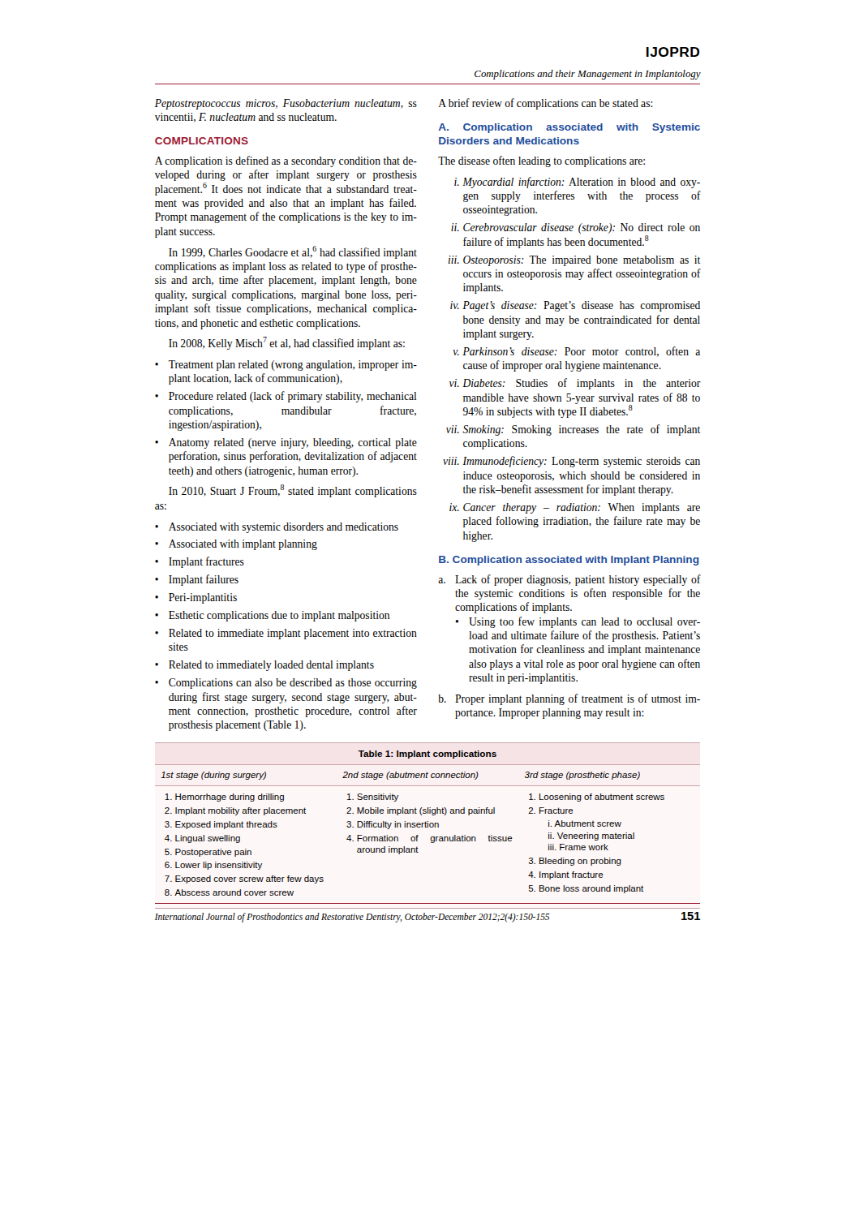IJOPRD
Complications and their Management in Implantology
Peptostreptococcus micros, Fusobacterium nucleatum, ss vincentii, F. nucleatum and ss nucleatum.
Complications
A complication is defined as a secondary condition that developed during or after implant surgery or prosthesis placement.6 It does not indicate that a substandard treatment was provided and also that an implant has failed. Prompt management of the complications is the key to implant success.
In 1999, Charles Goodacre et al,6 had classified implant complications as implant loss as related to type of prosthesis and arch, time after placement, implant length, bone quality, surgical complications, marginal bone loss, peri-implant soft tissue complications, mechanical complications, and phonetic and esthetic complications.
In 2008, Kelly Misch7 et al, had classified implant as:
Treatment plan related (wrong angulation, improper implant location, lack of communication),
Procedure related (lack of primary stability, mechanical complications, mandibular fracture, ingestion/aspiration),
Anatomy related (nerve injury, bleeding, cortical plate perforation, sinus perforation, devitalization of adjacent teeth) and others (iatrogenic, human error).
In 2010, Stuart J Froum,8 stated implant complications as:
Associated with systemic disorders and medications
Associated with implant planning
Implant fractures
Implant failures
Peri-implantitis
Esthetic complications due to implant malposition
Related to immediate implant placement into extraction sites
Related to immediately loaded dental implants
Complications can also be described as those occurring during first stage surgery, second stage surgery, abutment connection, prosthetic procedure, control after prosthesis placement (Table 1).
A brief review of complications can be stated as:
A. Complication associated with Systemic Disorders and Medications
The disease often leading to complications are:
i. Myocardial infarction: Alteration in blood and oxygen supply interferes with the process of osseointegration.
ii. Cerebrovascular disease (stroke): No direct role on failure of implants has been documented.8
iii. Osteoporosis: The impaired bone metabolism as it occurs in osteoporosis may affect osseointegration of implants.
iv. Paget’s disease: Paget’s disease has compromised bone density and may be contraindicated for dental implant surgery.
v. Parkinson’s disease: Poor motor control, often a cause of improper oral hygiene maintenance.
vi. Diabetes: Studies of implants in the anterior mandible have shown 5-year survival rates of 88 to 94% in subjects with type II diabetes.8
vii. Smoking: Smoking increases the rate of implant complications.
viii. Immunodeficiency: Long-term systemic steroids can induce osteoporosis, which should be considered in the risk–benefit assessment for implant therapy.
ix. Cancer therapy – radiation: When implants are placed following irradiation, the failure rate may be higher.
B. Complication associated with Implant Planning
a. Lack of proper diagnosis, patient history especially of the systemic conditions is often responsible for the complications of implants.
Using too few implants can lead to occlusal overload and ultimate failure of the prosthesis. Patient’s motivation for cleanliness and implant maintenance also plays a vital role as poor oral hygiene can often result in peri-implantitis.
b. Proper implant planning of treatment is of utmost importance. Improper planning may result in:
Table 1: Implant complications
| 1st stage (during surgery) | 2nd stage (abutment connection) | 3rd stage (prosthetic phase) |
| --- | --- | --- |
| Hemorrhage during drilling Implant mobility after placement Exposed implant threads Lingual swelling Postoperative pain Lower lip insensitivity Exposed cover screw after few days Abscess around cover screw | Sensitivity Mobile implant (slight) and painful Difficulty in insertion Formation of granulation tissue around implant | Loosening of abutment screws Fracture i. Abutment screw ii. Veneering material iii. Frame work Bleeding on probing Implant fracture Bone loss around implant |
International Journal of Prosthodontics and Restorative Dentistry, October-December 2012;2(4):150-155 151